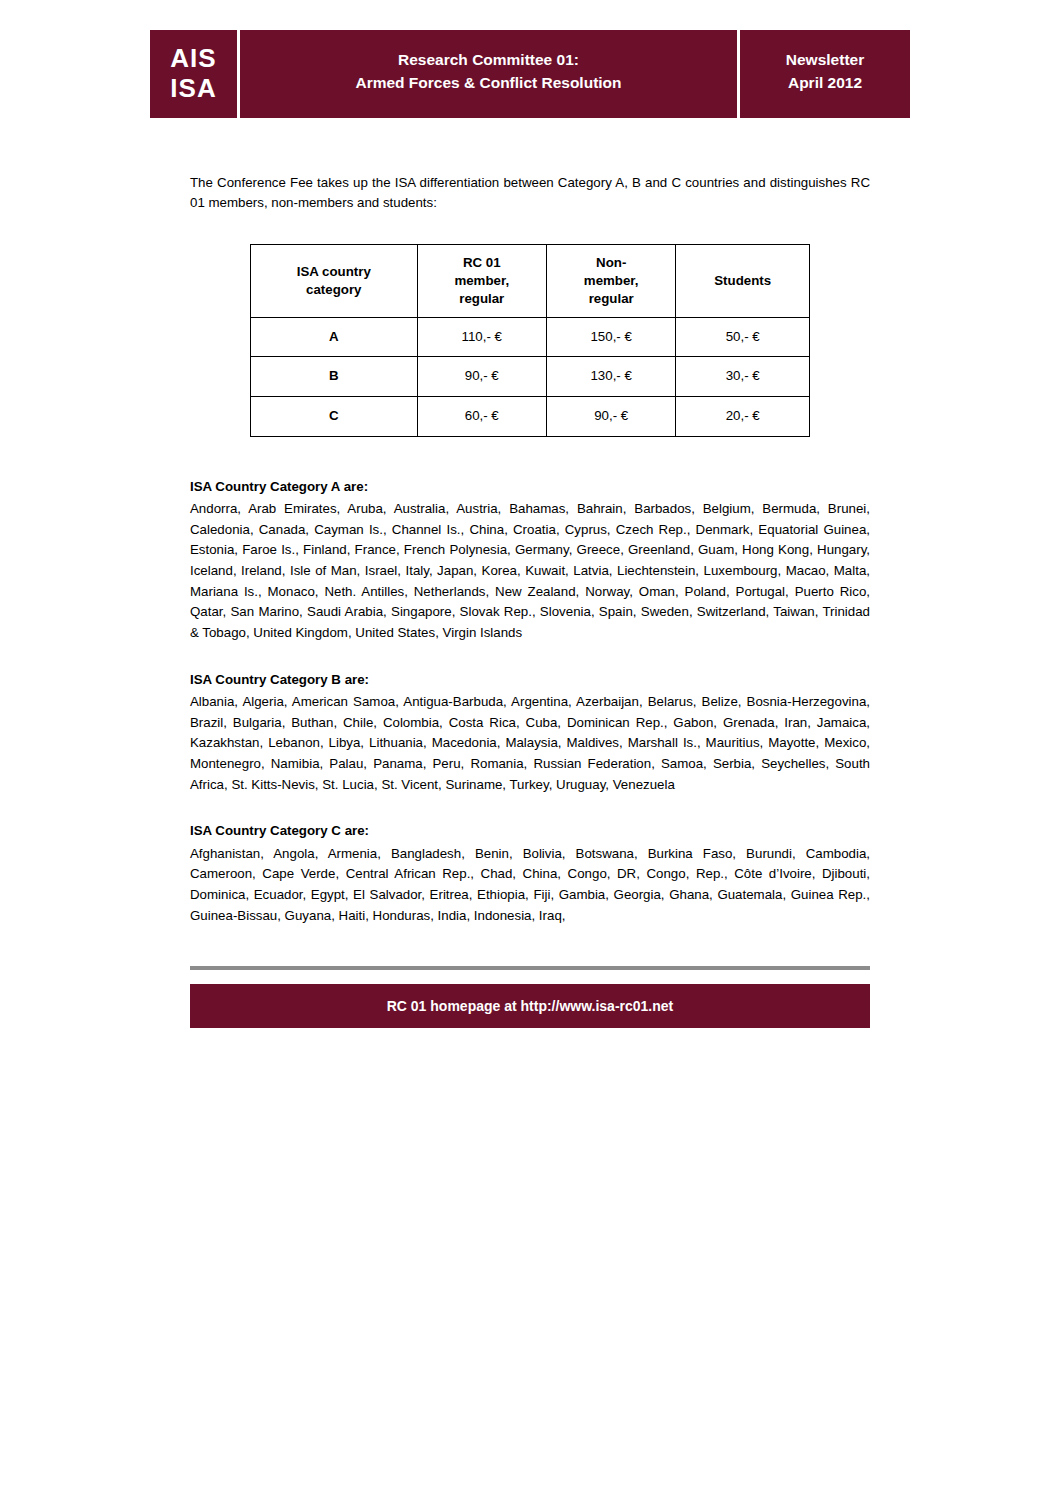AIS
ISA
Research Committee 01:
Armed Forces & Conflict Resolution
Newsletter
April 2012
The Conference Fee takes up the ISA differentiation between Category A, B and C countries and distinguishes RC 01 members, non-members and students:
| ISA country category | RC 01 member, regular | Non- member, regular | Students |
| --- | --- | --- | --- |
| A | 110,- € | 150,- € | 50,- € |
| B | 90,- € | 130,- € | 30,- € |
| C | 60,- € | 90,- € | 20,- € |
ISA Country Category A are:
Andorra, Arab Emirates, Aruba, Australia, Austria, Bahamas, Bahrain, Barbados, Belgium, Bermuda, Brunei, Caledonia, Canada, Cayman Is., Channel Is., China, Croatia, Cyprus, Czech Rep., Denmark, Equatorial Guinea, Estonia, Faroe Is., Finland, France, French Polynesia, Germany, Greece, Greenland, Guam, Hong Kong, Hungary, Iceland, Ireland, Isle of Man, Israel, Italy, Japan, Korea, Kuwait, Latvia, Liechtenstein, Luxembourg, Macao, Malta, Mariana Is., Monaco, Neth. Antilles, Netherlands, New Zealand, Norway, Oman, Poland, Portugal, Puerto Rico, Qatar, San Marino, Saudi Arabia, Singapore, Slovak Rep., Slovenia, Spain, Sweden, Switzerland, Taiwan, Trinidad & Tobago, United Kingdom, United States, Virgin Islands
ISA Country Category B are:
Albania, Algeria, American Samoa, Antigua-Barbuda, Argentina, Azerbaijan, Belarus, Belize, Bosnia-Herzegovina, Brazil, Bulgaria, Buthan, Chile, Colombia, Costa Rica, Cuba, Dominican Rep., Gabon, Grenada, Iran, Jamaica, Kazakhstan, Lebanon, Libya, Lithuania, Macedonia, Malaysia, Maldives, Marshall Is., Mauritius, Mayotte, Mexico, Montenegro, Namibia, Palau, Panama, Peru, Romania, Russian Federation, Samoa, Serbia, Seychelles, South Africa, St. Kitts-Nevis, St. Lucia, St. Vicent, Suriname, Turkey, Uruguay, Venezuela
ISA Country Category C are:
Afghanistan, Angola, Armenia, Bangladesh, Benin, Bolivia, Botswana, Burkina Faso, Burundi, Cambodia, Cameroon, Cape Verde, Central African Rep., Chad, China, Congo, DR, Congo, Rep., Côte d’Ivoire, Djibouti, Dominica, Ecuador, Egypt, El Salvador, Eritrea, Ethiopia, Fiji, Gambia, Georgia, Ghana, Guatemala, Guinea Rep., Guinea-Bissau, Guyana, Haiti, Honduras, India, Indonesia, Iraq,
RC 01 homepage at http://www.isa-rc01.net